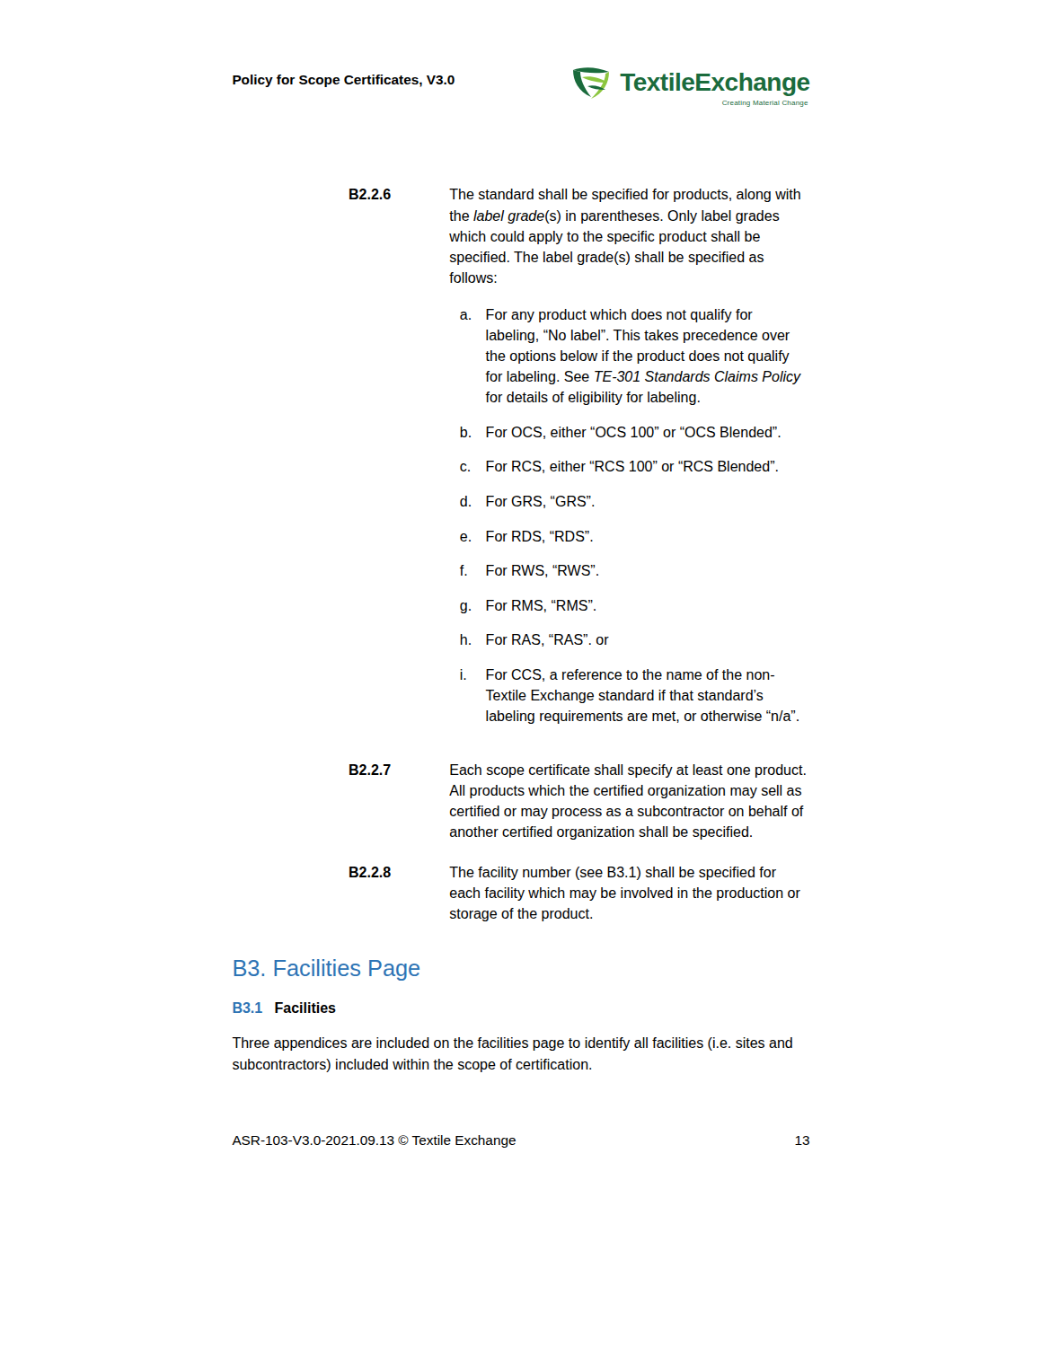Policy for Scope Certificates, V3.0
Textile Exchange
Creating Material Change
B2.2.6
The standard shall be specified for products, along with the label grade(s) in parentheses. Only label grades which could apply to the specific product shall be specified. The label grade(s) shall be specified as follows:
a. For any product which does not qualify for labeling, “No label”. This takes precedence over the options below if the product does not qualify for labeling. See TE-301 Standards Claims Policy for details of eligibility for labeling.
b. For OCS, either “OCS 100” or “OCS Blended”.
c. For RCS, either “RCS 100” or “RCS Blended”.
d. For GRS, “GRS”.
e. For RDS, “RDS”.
f. For RWS, “RWS”.
g. For RMS, “RMS”.
h. For RAS, “RAS”. or
i. For CCS, a reference to the name of the non-Textile Exchange standard if that standard’s labeling requirements are met, or otherwise “n/a”.
B2.2.7
Each scope certificate shall specify at least one product. All products which the certified organization may sell as certified or may process as a subcontractor on behalf of another certified organization shall be specified.
B2.2.8
The facility number (see B3.1) shall be specified for each facility which may be involved in the production or storage of the product.
B3. Facilities Page
B3.1 Facilities
Three appendices are included on the facilities page to identify all facilities (i.e. sites and subcontractors) included within the scope of certification.
ASR-103-V3.0-2021.09.13 © Textile Exchange
13